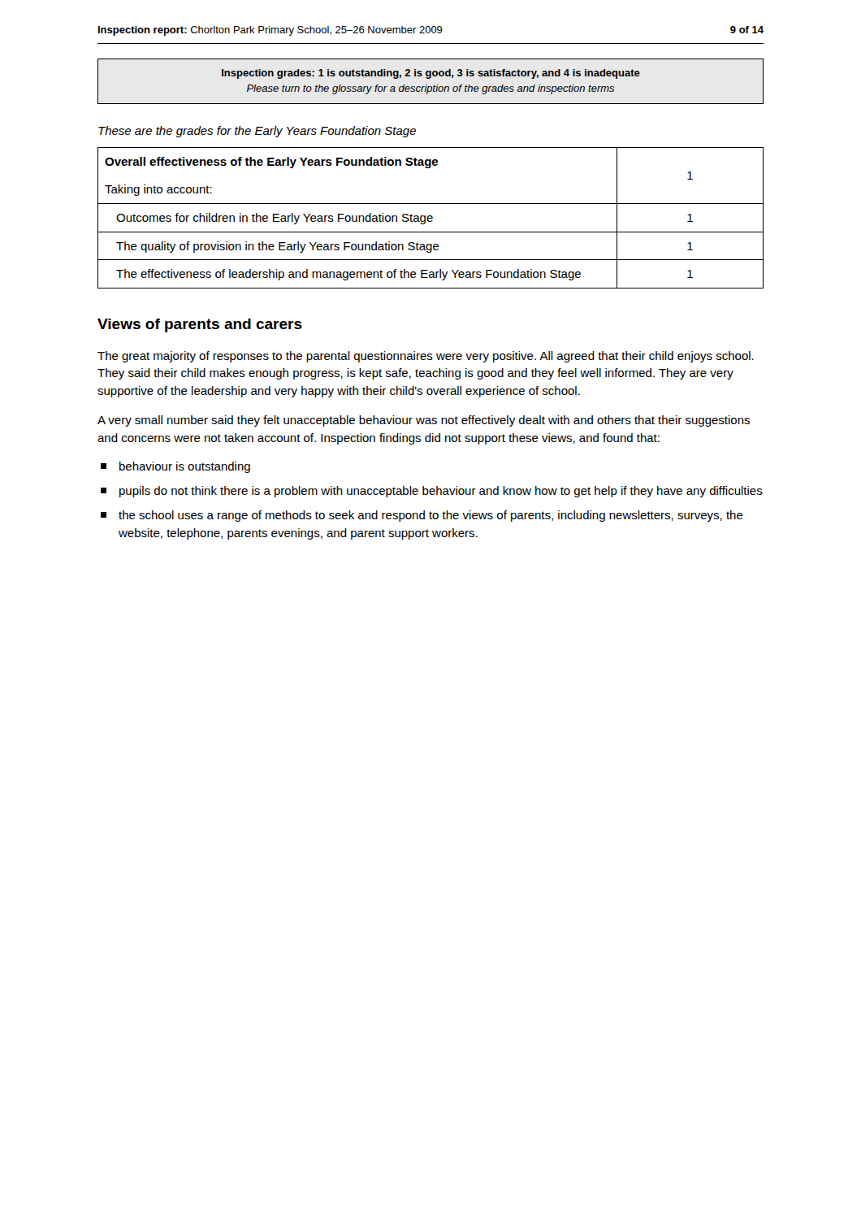Inspection report: Chorlton Park Primary School, 25–26 November 2009
9 of 14
Inspection grades: 1 is outstanding, 2 is good, 3 is satisfactory, and 4 is inadequate
Please turn to the glossary for a description of the grades and inspection terms
These are the grades for the Early Years Foundation Stage
| Overall effectiveness of the Early Years Foundation Stage | 1 |
| Taking into account: |
| Outcomes for children in the Early Years Foundation Stage | 1 |
| The quality of provision in the Early Years Foundation Stage | 1 |
| The effectiveness of leadership and management of the Early Years Foundation Stage | 1 |
Views of parents and carers
The great majority of responses to the parental questionnaires were very positive. All agreed that their child enjoys school. They said their child makes enough progress, is kept safe, teaching is good and they feel well informed. They are very supportive of the leadership and very happy with their child's overall experience of school.
A very small number said they felt unacceptable behaviour was not effectively dealt with and others that their suggestions and concerns were not taken account of. Inspection findings did not support these views, and found that:
behaviour is outstanding
pupils do not think there is a problem with unacceptable behaviour and know how to get help if they have any difficulties
the school uses a range of methods to seek and respond to the views of parents, including newsletters, surveys, the website, telephone, parents evenings, and parent support workers.